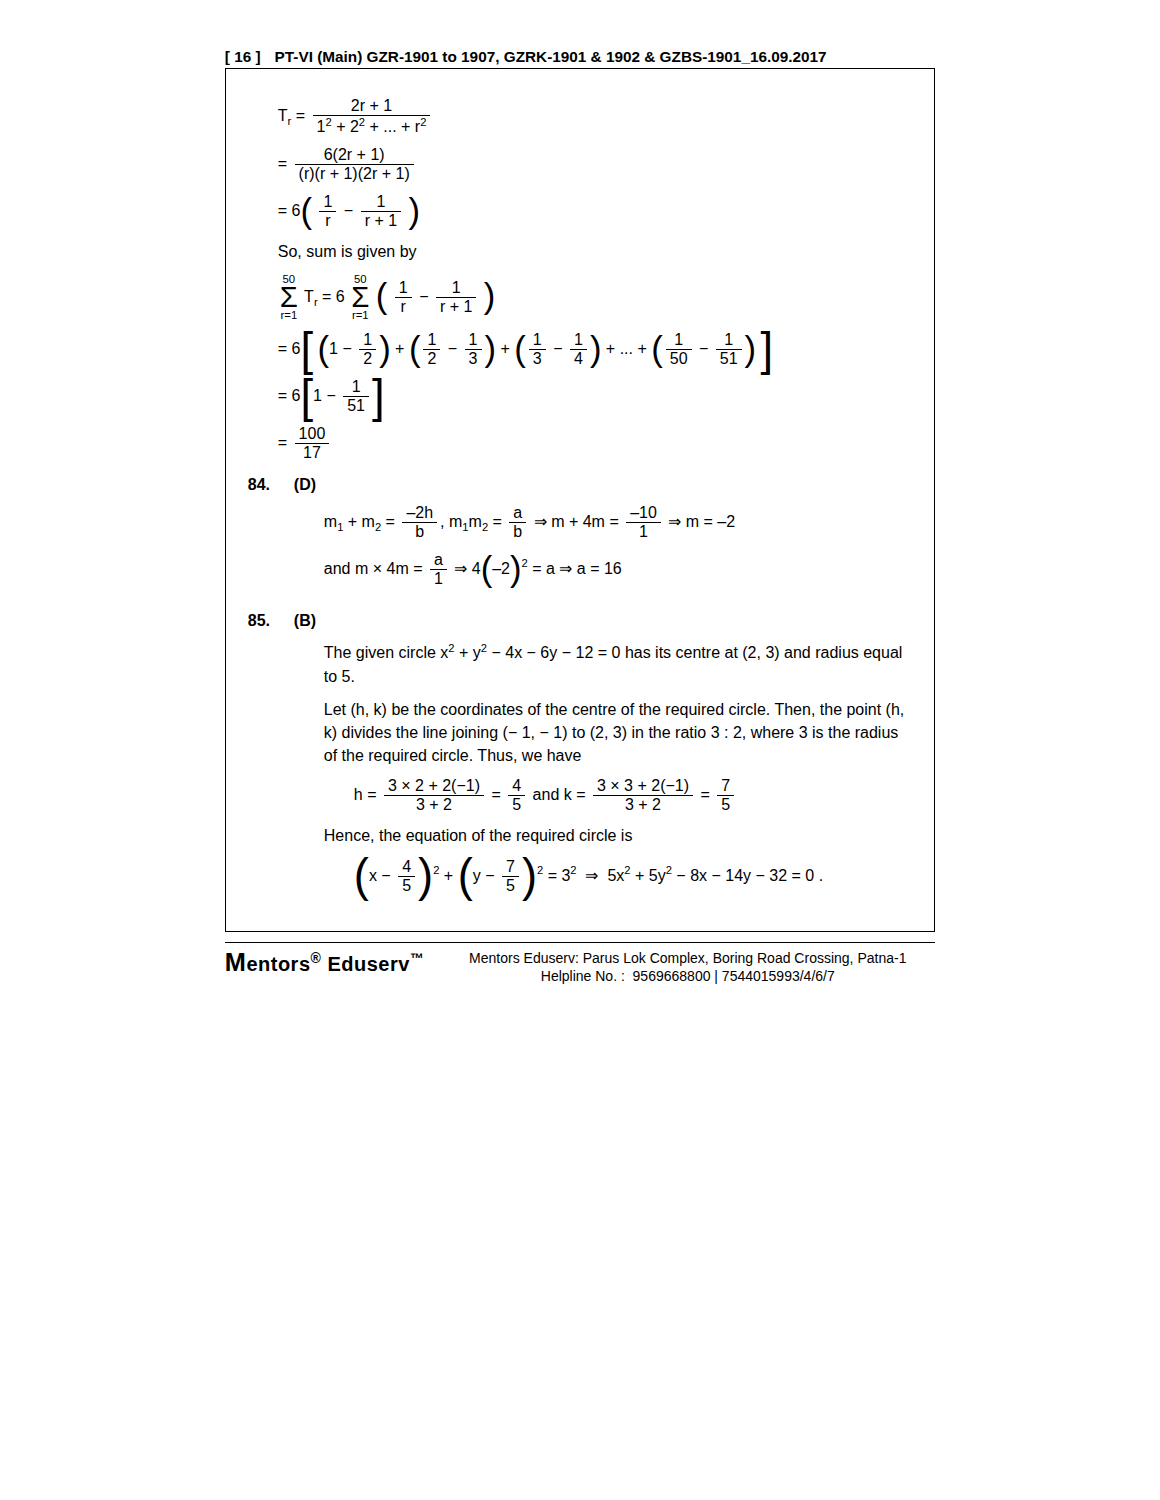[ 16 ] PT-VI (Main) GZR-1901 to 1907, GZRK-1901 & 1902 & GZBS-1901_16.09.2017
Tr = 2r + 1 12 + 22 + ... + r2
= 6(2r + 1) (r)(r + 1)(2r + 1)
= 6( 1 r − 1 r + 1 )
So, sum is given by
50 Σr=1 Tr = 6 50 Σr=1 ( 1 r − 1 r + 1 )
= 6[ (1 − 12) + (12 − 13) + (13 − 14) + ... + (150 − 151) ]
= 6[1 − 151]
= 10017
84.
(D)
m1 + m2 = –2h b, m1m2 = ab ⇒ m + 4m = –101 ⇒ m = –2
and m × 4m = a 1 ⇒ 4(–2)2 = a ⇒ a = 16
85.
(B)
The given circle x2 + y2 − 4x − 6y − 12 = 0 has its centre at (2, 3) and radius equal to 5.
Let (h, k) be the coordinates of the centre of the required circle. Then, the point (h, k) divides the line joining (− 1, − 1) to (2, 3) in the ratio 3 : 2, where 3 is the radius of the required circle. Thus, we have
h = 3 × 2 + 2(−1) 3 + 2 = 45 and k = 3 × 3 + 2(−1) 3 + 2 = 75
Hence, the equation of the required circle is
(x − 45)2 + (y − 75)2 = 32 ⇒ 5x2 + 5y2 − 8x − 14y − 32 = 0 .
Mentors® Eduserv™
Mentors Eduserv: Parus Lok Complex, Boring Road Crossing, Patna-1
Helpline No. : 9569668800 | 7544015993/4/6/7